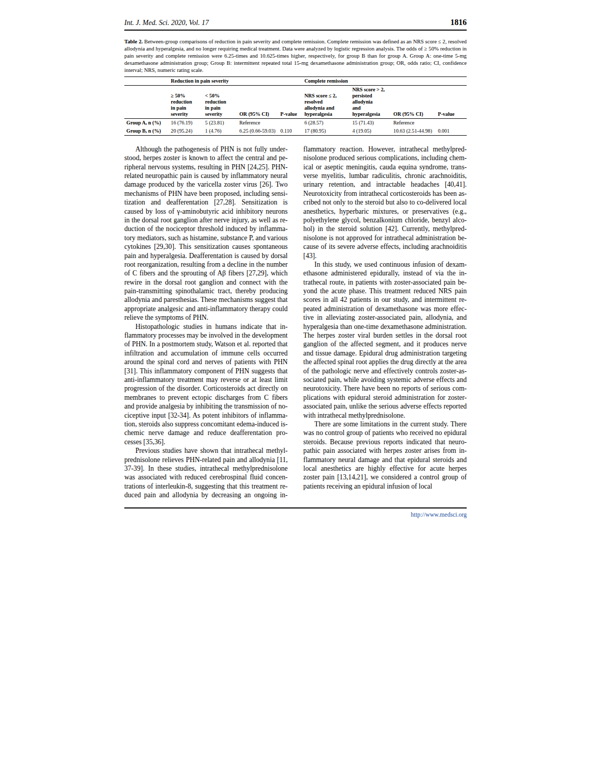Int. J. Med. Sci. 2020, Vol. 17 1816
Table 2. Between-group comparisons of reduction in pain severity and complete remission. Complete remission was defined as an NRS score ≤ 2, resolved allodynia and hyperalgesia, and no longer requiring medical treatment. Data were analyzed by logistic regression analysis. The odds of ≥ 50% reduction in pain severity and complete remission were 6.25-times and 10.625-times higher, respectively, for group B than for group A. Group A: one-time 5-mg dexamethasone administration group; Group B: intermittent repeated total 15-mg dexamethasone administration group; OR, odds ratio; CI, confidence interval; NRS, numeric rating scale.
| | Reduction in pain severity | Complete remission |
| --- | --- | --- |
| | ≥ 50% reduction in pain severity | < 50% reduction in pain severity | OR (95% CI) | P-value | NRS score ≤ 2, resolved allodynia and hyperalgesia | NRS score > 2, persisted allodynia and hyperalgesia | OR (95% CI) | P-value |
| Group A, n (%) | 16 (76.19) | 5 (23.81) | Reference | | 6 (28.57) | 15 (71.43) | Reference | |
| Group B, n (%) | 20 (95.24) | 1 (4.76) | 6.25 (0.66-59.03) | 0.110 | 17 (80.95) | 4 (19.05) | 10.63 (2.51-44.98) | 0.001 |
Although the pathogenesis of PHN is not fully understood, herpes zoster is known to affect the central and peripheral nervous systems, resulting in PHN [24,25]. PHN-related neuropathic pain is caused by inflammatory neural damage produced by the varicella zoster virus [26]. Two mechanisms of PHN have been proposed, including sensitization and deafferentation [27,28]. Sensitization is caused by loss of γ-aminobutyric acid inhibitory neurons in the dorsal root ganglion after nerve injury, as well as reduction of the nociceptor threshold induced by inflammatory mediators, such as histamine, substance P, and various cytokines [29,30]. This sensitization causes spontaneous pain and hyperalgesia. Deafferentation is caused by dorsal root reorganization, resulting from a decline in the number of C fibers and the sprouting of Aβ fibers [27,29], which rewire in the dorsal root ganglion and connect with the pain-transmitting spinothalamic tract, thereby producing allodynia and paresthesias. These mechanisms suggest that appropriate analgesic and anti-inflammatory therapy could relieve the symptoms of PHN.
Histopathologic studies in humans indicate that inflammatory processes may be involved in the development of PHN. In a postmortem study, Watson et al. reported that infiltration and accumulation of immune cells occurred around the spinal cord and nerves of patients with PHN [31]. This inflammatory component of PHN suggests that anti-inflammatory treatment may reverse or at least limit progression of the disorder. Corticosteroids act directly on membranes to prevent ectopic discharges from C fibers and provide analgesia by inhibiting the transmission of nociceptive input [32-34]. As potent inhibitors of inflammation, steroids also suppress concomitant edema-induced ischemic nerve damage and reduce deafferentation processes [35,36].
Previous studies have shown that intrathecal methylprednisolone relieves PHN-related pain and allodynia [11, 37-39]. In these studies, intrathecal methylprednisolone was associated with reduced cerebrospinal fluid concentrations of interleukin-8, suggesting that this treatment reduced pain and allodynia by decreasing an ongoing inflammatory reaction. However, intrathecal methylprednisolone produced serious complications, including chemical or aseptic meningitis, cauda equina syndrome, transverse myelitis, lumbar radiculitis, chronic arachnoiditis, urinary retention, and intractable headaches [40,41]. Neurotoxicity from intrathecal corticosteroids has been ascribed not only to the steroid but also to co-delivered local anesthetics, hyperbaric mixtures, or preservatives (e.g., polyethylene glycol, benzalkonium chloride, benzyl alcohol) in the steroid solution [42]. Currently, methylprednisolone is not approved for intrathecal administration because of its severe adverse effects, including arachnoiditis [43].
In this study, we used continuous infusion of dexamethasone administered epidurally, instead of via the intrathecal route, in patients with zoster-associated pain beyond the acute phase. This treatment reduced NRS pain scores in all 42 patients in our study, and intermittent repeated administration of dexamethasone was more effective in alleviating zoster-associated pain, allodynia, and hyperalgesia than one-time dexamethasone administration. The herpes zoster viral burden settles in the dorsal root ganglion of the affected segment, and it produces nerve and tissue damage. Epidural drug administration targeting the affected spinal root applies the drug directly at the area of the pathologic nerve and effectively controls zoster-associated pain, while avoiding systemic adverse effects and neurotoxicity. There have been no reports of serious complications with epidural steroid administration for zoster-associated pain, unlike the serious adverse effects reported with intrathecal methylprednisolone.
There are some limitations in the current study. There was no control group of patients who received no epidural steroids. Because previous reports indicated that neuropathic pain associated with herpes zoster arises from inflammatory neural damage and that epidural steroids and local anesthetics are highly effective for acute herpes zoster pain [13,14,21], we considered a control group of patients receiving an epidural infusion of local
http://www.medsci.org